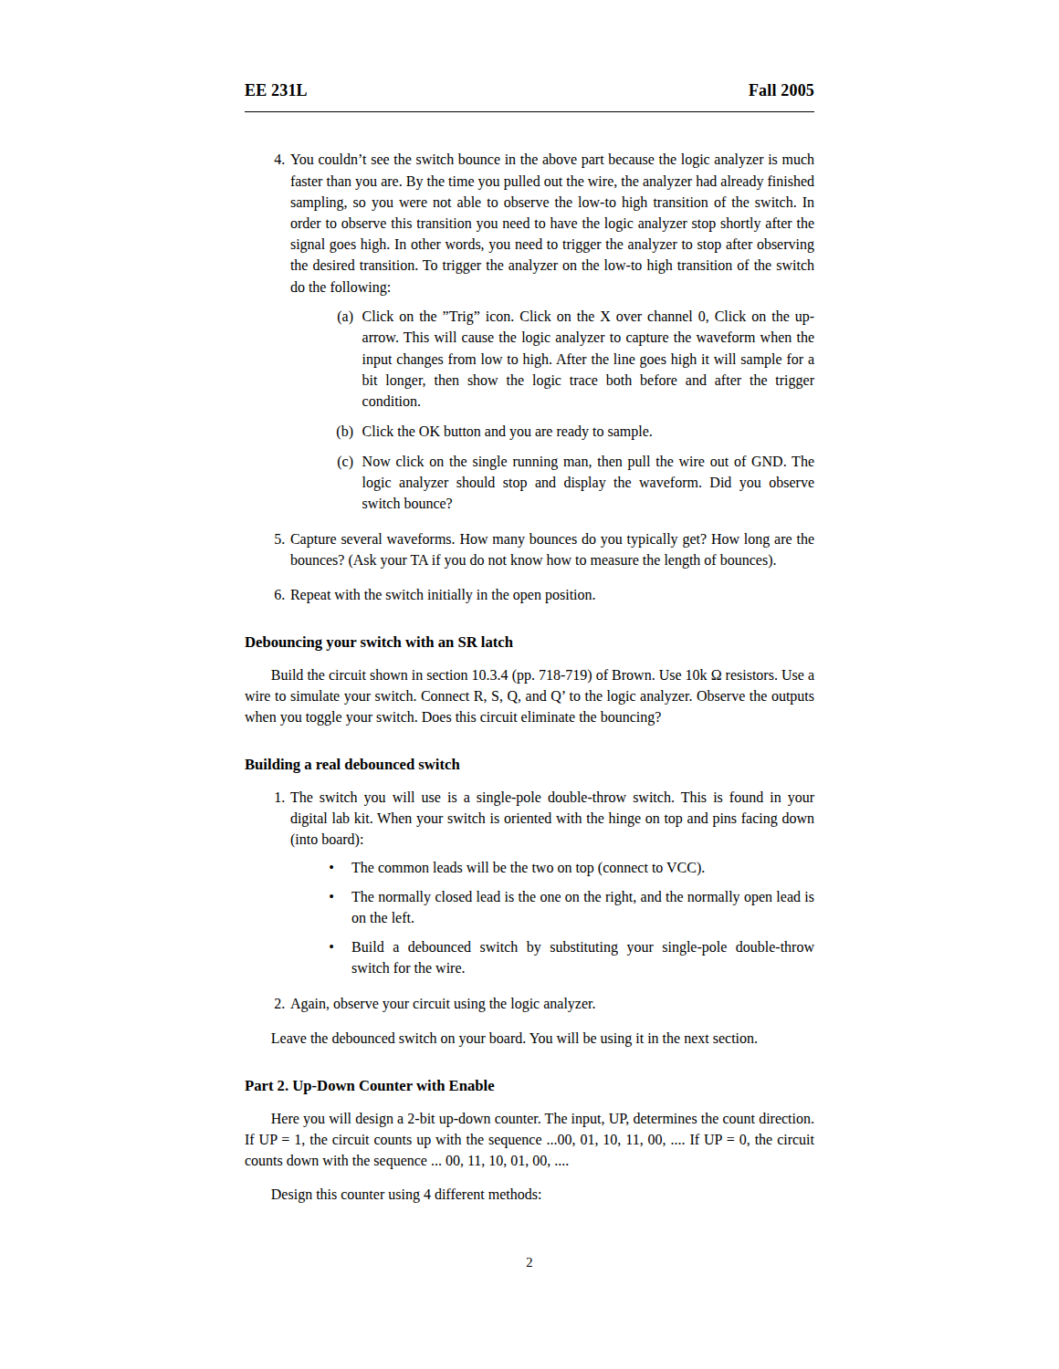EE 231L Fall 2005
4. You couldn’t see the switch bounce in the above part because the logic analyzer is much faster than you are. By the time you pulled out the wire, the analyzer had already finished sampling, so you were not able to observe the low-to high transition of the switch. In order to observe this transition you need to have the logic analyzer stop shortly after the signal goes high. In other words, you need to trigger the analyzer to stop after observing the desired transition. To trigger the analyzer on the low-to high transition of the switch do the following:
(a) Click on the ”Trig” icon. Click on the X over channel 0, Click on the up-arrow. This will cause the logic analyzer to capture the waveform when the input changes from low to high. After the line goes high it will sample for a bit longer, then show the logic trace both before and after the trigger condition.
(b) Click the OK button and you are ready to sample.
(c) Now click on the single running man, then pull the wire out of GND. The logic analyzer should stop and display the waveform. Did you observe switch bounce?
5. Capture several waveforms. How many bounces do you typically get? How long are the bounces? (Ask your TA if you do not know how to measure the length of bounces).
6. Repeat with the switch initially in the open position.
Debouncing your switch with an SR latch
Build the circuit shown in section 10.3.4 (pp. 718-719) of Brown. Use 10k Ω resistors. Use a wire to simulate your switch. Connect R, S, Q, and Q’ to the logic analyzer. Observe the outputs when you toggle your switch. Does this circuit eliminate the bouncing?
Building a real debounced switch
1. The switch you will use is a single-pole double-throw switch. This is found in your digital lab kit. When your switch is oriented with the hinge on top and pins facing down (into board):
The common leads will be the two on top (connect to VCC).
The normally closed lead is the one on the right, and the normally open lead is on the left.
Build a debounced switch by substituting your single-pole double-throw switch for the wire.
2. Again, observe your circuit using the logic analyzer.
Leave the debounced switch on your board. You will be using it in the next section.
Part 2. Up-Down Counter with Enable
Here you will design a 2-bit up-down counter. The input, UP, determines the count direction. If UP = 1, the circuit counts up with the sequence ...00, 01, 10, 11, 00, .... If UP = 0, the circuit counts down with the sequence ... 00, 11, 10, 01, 00, ....
Design this counter using 4 different methods:
2